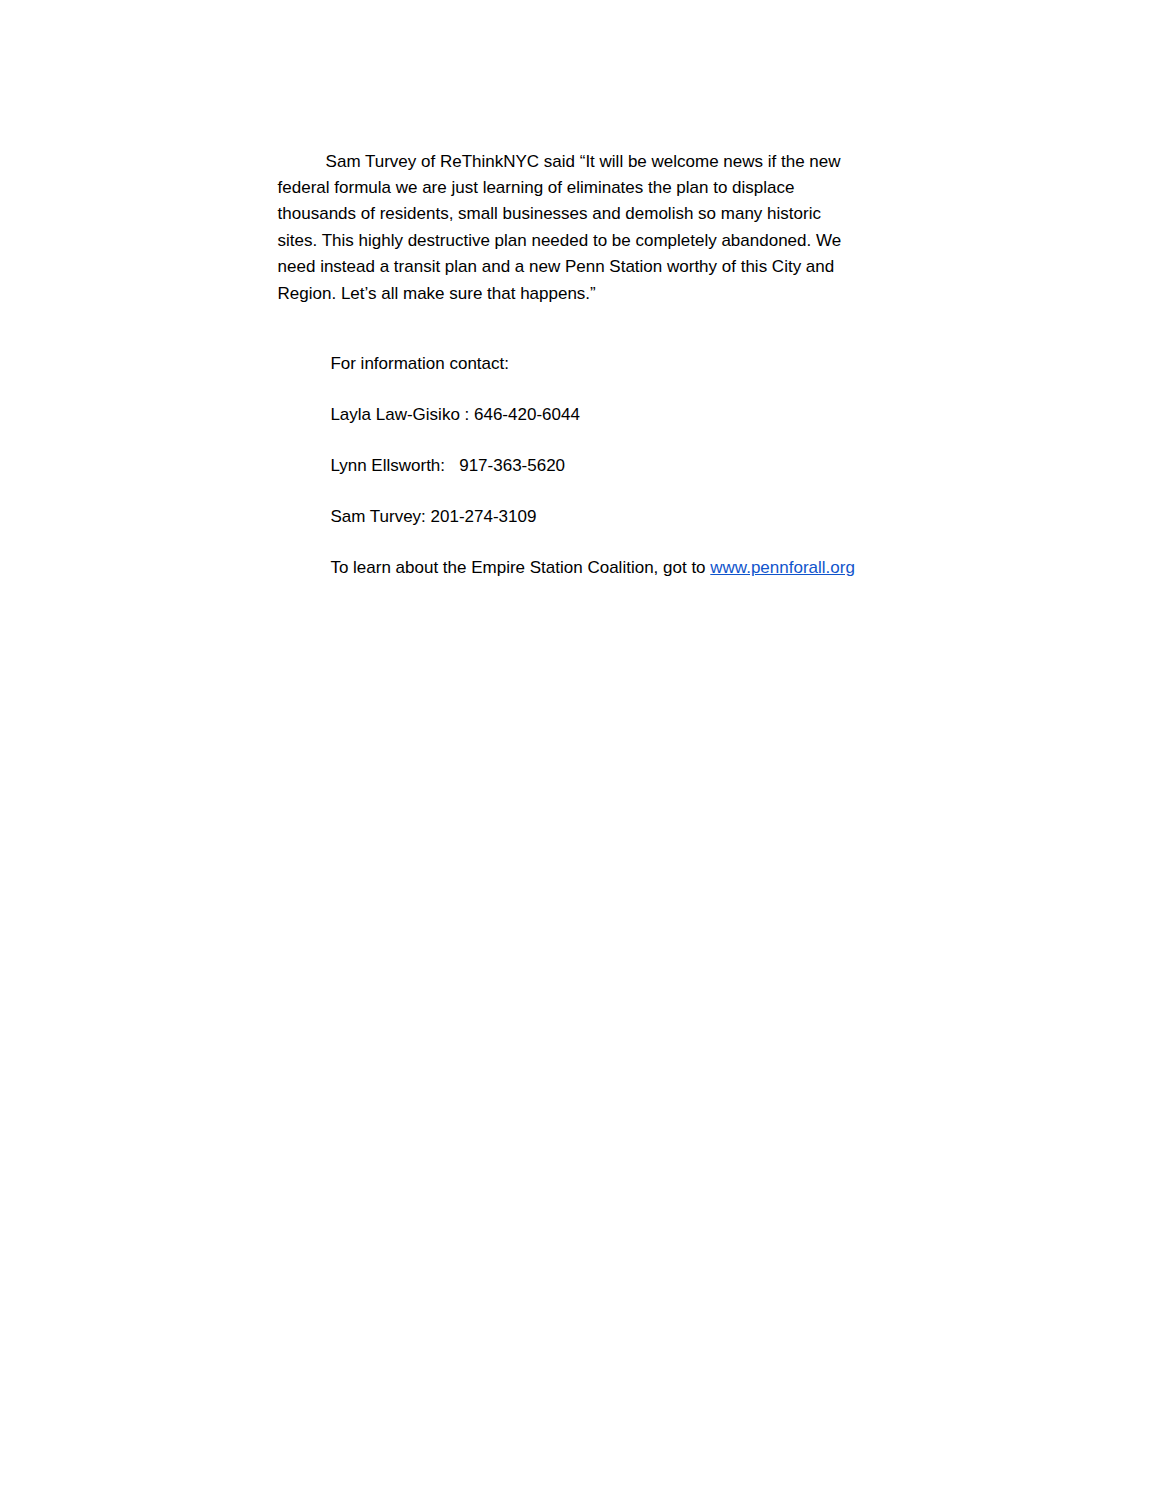Sam Turvey of ReThinkNYC said “It will be welcome news if the new federal formula we are just learning of eliminates the plan to displace thousands of residents, small businesses and demolish so many historic sites. This highly destructive plan needed to be completely abandoned. We need instead a transit plan and a new Penn Station worthy of this City and Region. Let’s all make sure that happens.”
For information contact:
Layla Law-Gisiko : 646-420-6044
Lynn Ellsworth: 917-363-5620
Sam Turvey: 201-274-3109
To learn about the Empire Station Coalition, got to www.pennforall.org